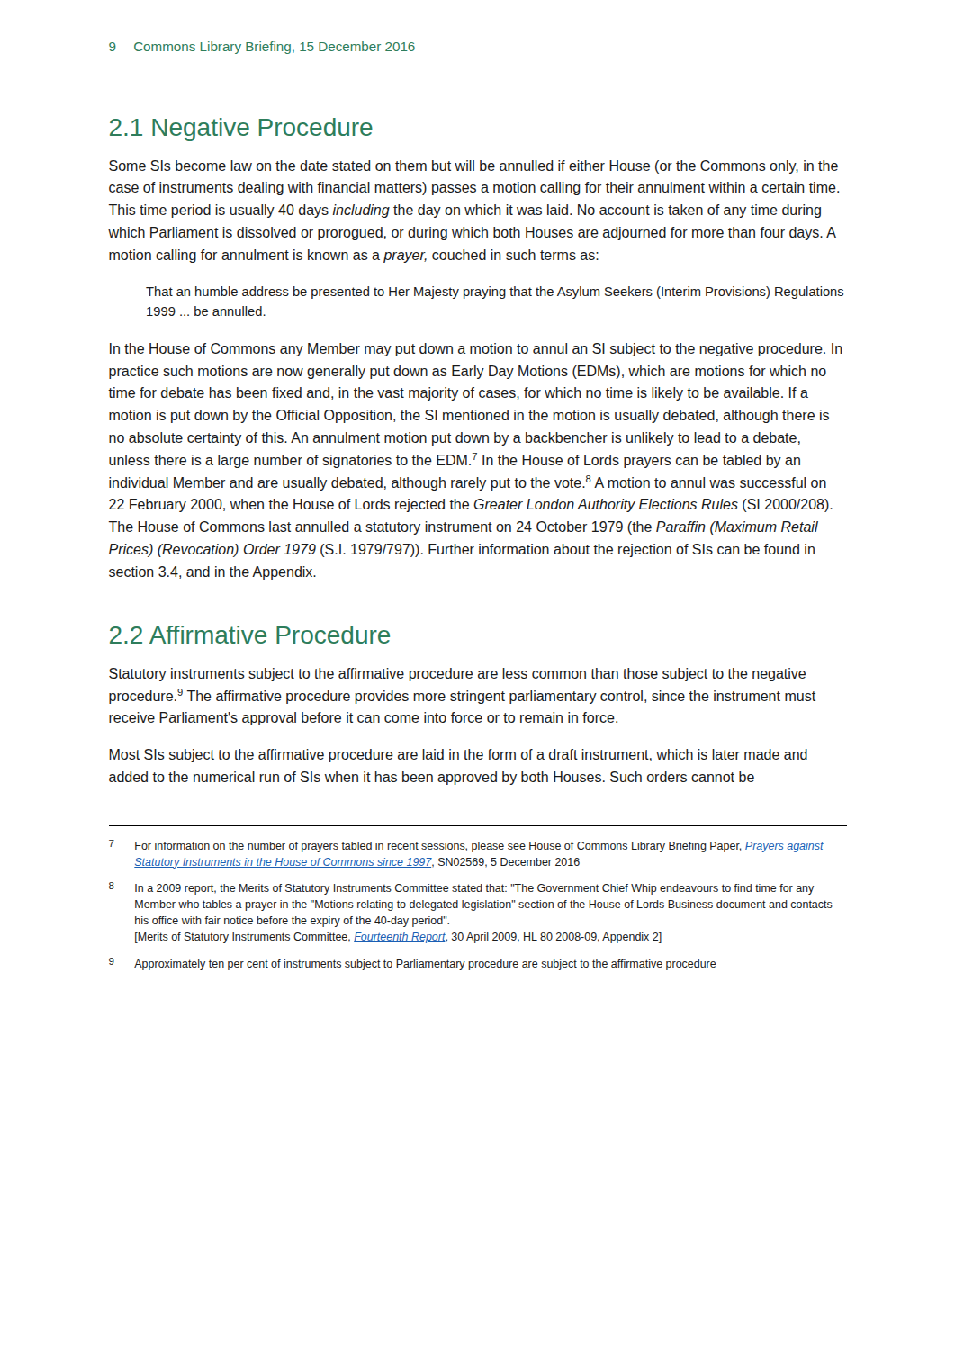9 Commons Library Briefing, 15 December 2016
2.1 Negative Procedure
Some SIs become law on the date stated on them but will be annulled if either House (or the Commons only, in the case of instruments dealing with financial matters) passes a motion calling for their annulment within a certain time. This time period is usually 40 days including the day on which it was laid. No account is taken of any time during which Parliament is dissolved or prorogued, or during which both Houses are adjourned for more than four days. A motion calling for annulment is known as a prayer, couched in such terms as:
That an humble address be presented to Her Majesty praying that the Asylum Seekers (Interim Provisions) Regulations 1999 ... be annulled.
In the House of Commons any Member may put down a motion to annul an SI subject to the negative procedure. In practice such motions are now generally put down as Early Day Motions (EDMs), which are motions for which no time for debate has been fixed and, in the vast majority of cases, for which no time is likely to be available. If a motion is put down by the Official Opposition, the SI mentioned in the motion is usually debated, although there is no absolute certainty of this. An annulment motion put down by a backbencher is unlikely to lead to a debate, unless there is a large number of signatories to the EDM.7 In the House of Lords prayers can be tabled by an individual Member and are usually debated, although rarely put to the vote.8 A motion to annul was successful on 22 February 2000, when the House of Lords rejected the Greater London Authority Elections Rules (SI 2000/208). The House of Commons last annulled a statutory instrument on 24 October 1979 (the Paraffin (Maximum Retail Prices) (Revocation) Order 1979 (S.I. 1979/797)). Further information about the rejection of SIs can be found in section 3.4, and in the Appendix.
2.2 Affirmative Procedure
Statutory instruments subject to the affirmative procedure are less common than those subject to the negative procedure.9 The affirmative procedure provides more stringent parliamentary control, since the instrument must receive Parliament's approval before it can come into force or to remain in force.
Most SIs subject to the affirmative procedure are laid in the form of a draft instrument, which is later made and added to the numerical run of SIs when it has been approved by both Houses. Such orders cannot be
7 For information on the number of prayers tabled in recent sessions, please see House of Commons Library Briefing Paper, Prayers against Statutory Instruments in the House of Commons since 1997, SN02569, 5 December 2016
8 In a 2009 report, the Merits of Statutory Instruments Committee stated that: "The Government Chief Whip endeavours to find time for any Member who tables a prayer in the "Motions relating to delegated legislation" section of the House of Lords Business document and contacts his office with fair notice before the expiry of the 40-day period".
[Merits of Statutory Instruments Committee, Fourteenth Report, 30 April 2009, HL 80 2008-09, Appendix 2]
9 Approximately ten per cent of instruments subject to Parliamentary procedure are subject to the affirmative procedure